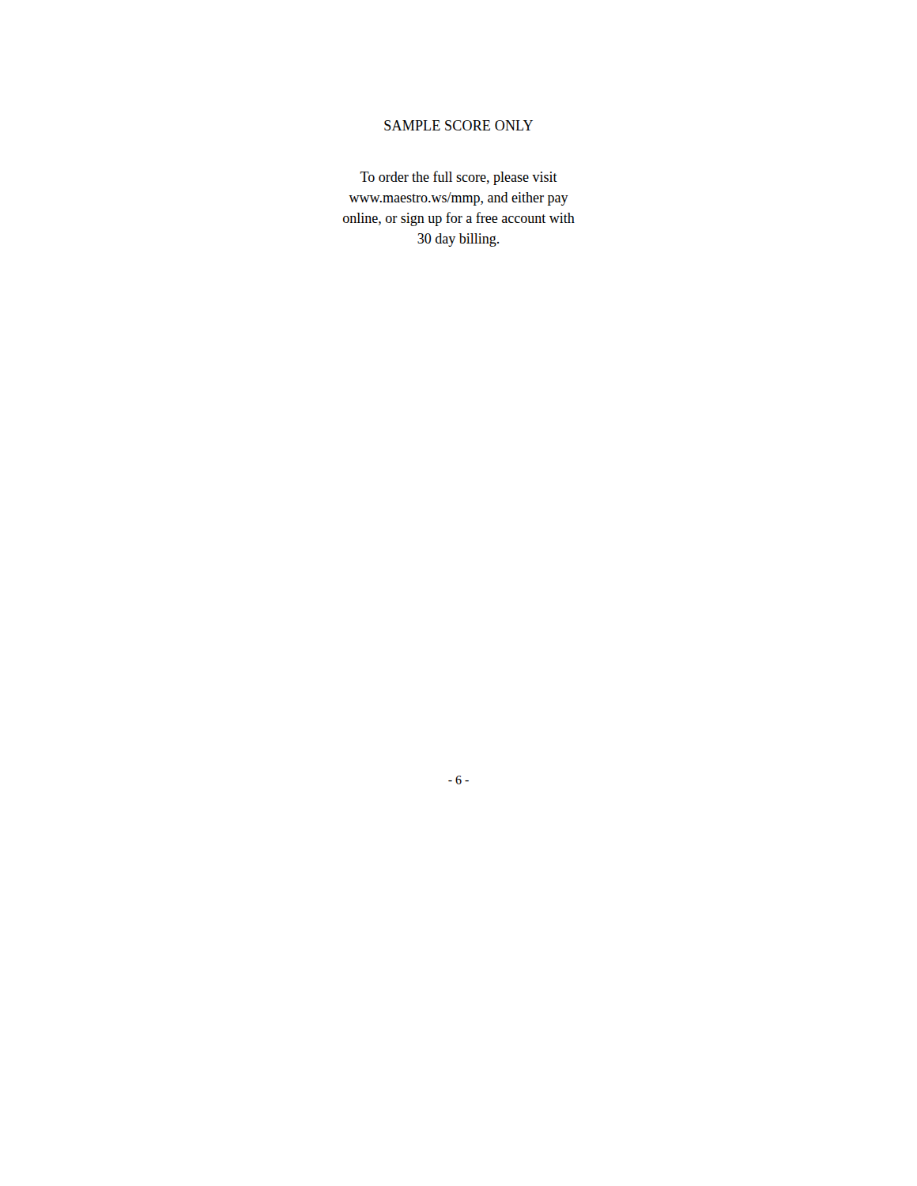SAMPLE SCORE ONLY
To order the full score, please visit www.maestro.ws/mmp, and either pay online, or sign up for a free account with 30 day billing.
- 6 -